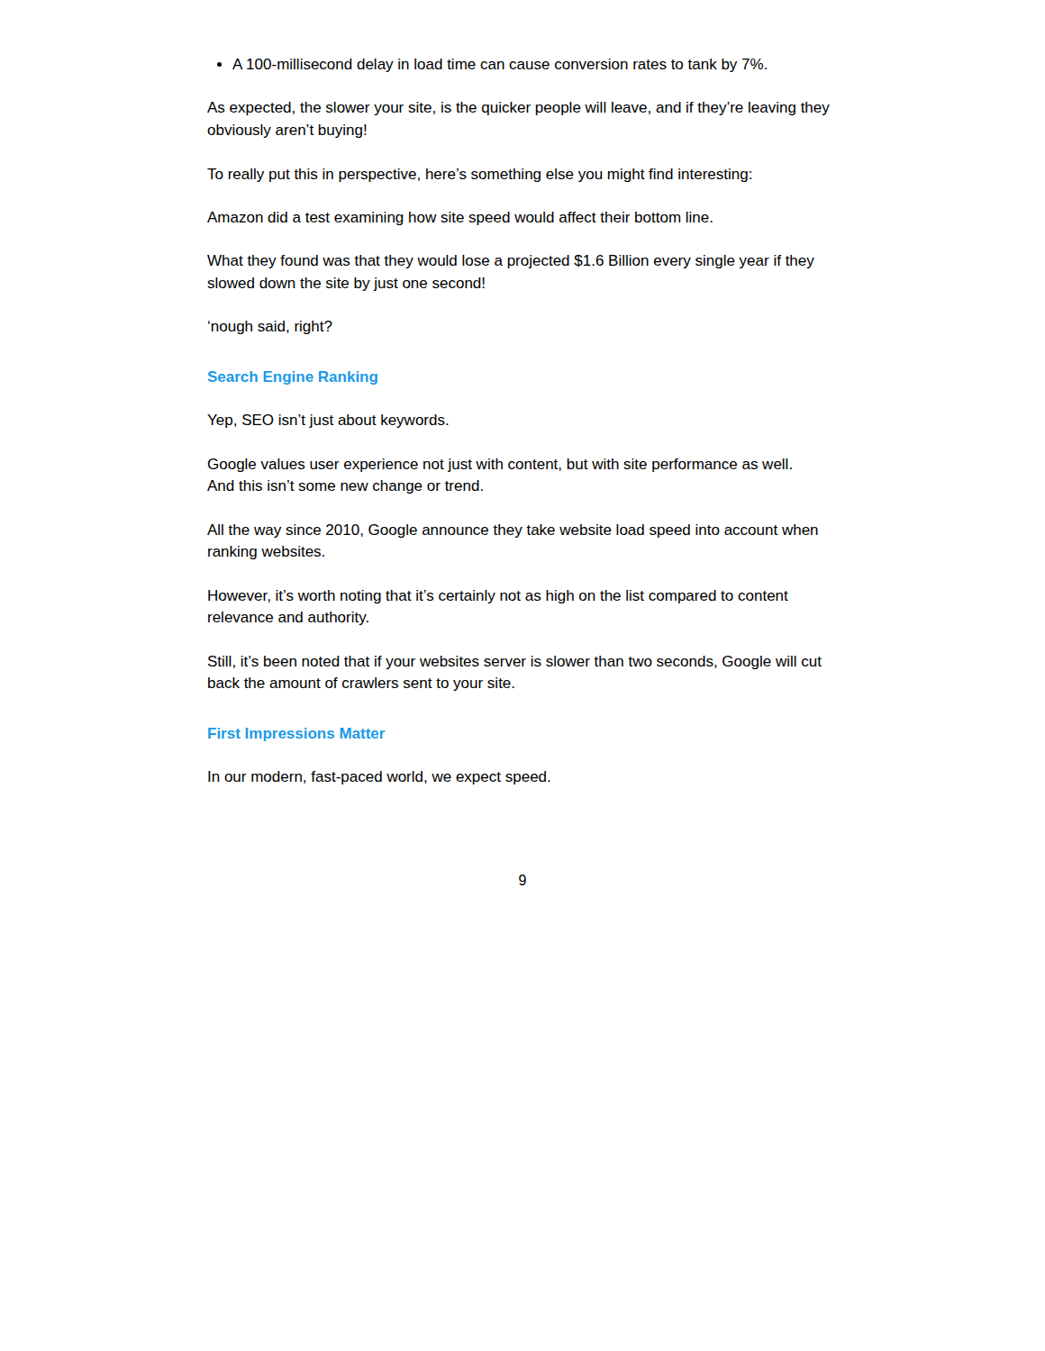A 100-millisecond delay in load time can cause conversion rates to tank by 7%.
As expected, the slower your site, is the quicker people will leave, and if they’re leaving they obviously aren’t buying!
To really put this in perspective, here’s something else you might find interesting:
Amazon did a test examining how site speed would affect their bottom line.
What they found was that they would lose a projected $1.6 Billion every single year if they slowed down the site by just one second!
‘nough said, right?
Search Engine Ranking
Yep, SEO isn’t just about keywords.
Google values user experience not just with content, but with site performance as well.
And this isn’t some new change or trend.
All the way since 2010, Google announce they take website load speed into account when ranking websites.
However, it’s worth noting that it’s certainly not as high on the list compared to content relevance and authority.
Still, it’s been noted that if your websites server is slower than two seconds, Google will cut back the amount of crawlers sent to your site.
First Impressions Matter
In our modern, fast-paced world, we expect speed.
9